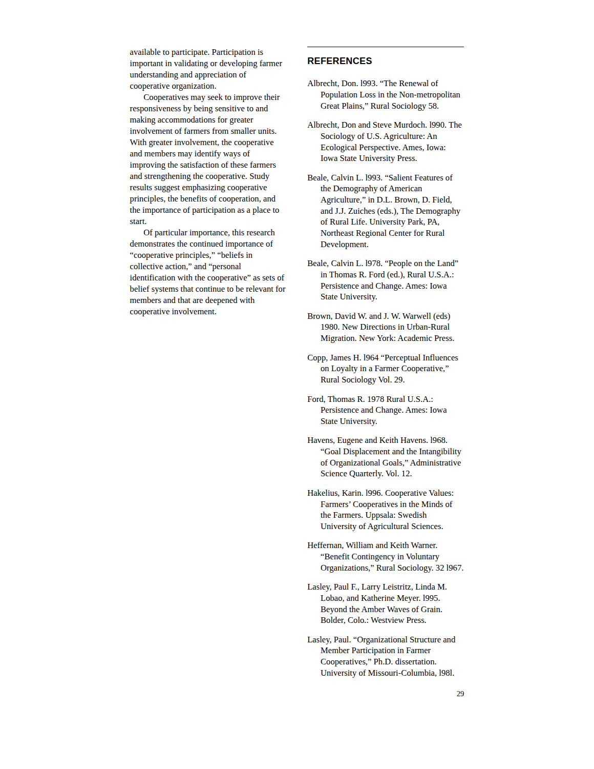available to participate. Participation is important in validating or developing farmer understanding and appreciation of cooperative organization.
Cooperatives may seek to improve their responsiveness by being sensitive to and making accommodations for greater involvement of farmers from smaller units. With greater involvement, the cooperative and members may identify ways of improving the satisfaction of these farmers and strengthening the cooperative. Study results suggest emphasizing cooperative principles, the benefits of cooperation, and the importance of participation as a place to start.
Of particular importance, this research demonstrates the continued importance of “cooperative principles,” “beliefs in collective action,” and “personal identification with the cooperative” as sets of belief systems that continue to be relevant for members and that are deepened with cooperative involvement.
References
Albrecht, Don. l993. “The Renewal of Population Loss in the Non-metropolitan Great Plains,” Rural Sociology 58.
Albrecht, Don and Steve Murdoch. l990. The Sociology of U.S. Agriculture: An Ecological Perspective. Ames, Iowa: Iowa State University Press.
Beale, Calvin L. l993. “Salient Features of the Demography of American Agriculture,” in D.L. Brown, D. Field, and J.J. Zuiches (eds.), The Demography of Rural Life. University Park, PA, Northeast Regional Center for Rural Development.
Beale, Calvin L. l978. “People on the Land” in Thomas R. Ford (ed.), Rural U.S.A.: Persistence and Change. Ames: Iowa State University.
Brown, David W. and J. W. Warwell (eds) 1980. New Directions in Urban-Rural Migration. New York: Academic Press.
Copp, James H. l964 “Perceptual Influences on Loyalty in a Farmer Cooperative,” Rural Sociology Vol. 29.
Ford, Thomas R. 1978 Rural U.S.A.: Persistence and Change. Ames: Iowa State University.
Havens, Eugene and Keith Havens. l968. “Goal Displacement and the Intangibility of Organizational Goals,” Administrative Science Quarterly. Vol. 12.
Hakelius, Karin. l996. Cooperative Values: Farmers’ Cooperatives in the Minds of the Farmers. Uppsala: Swedish University of Agricultural Sciences.
Heffernan, William and Keith Warner. “Benefit Contingency in Voluntary Organizations,” Rural Sociology. 32 l967.
Lasley, Paul F., Larry Leistritz, Linda M. Lobao, and Katherine Meyer. l995. Beyond the Amber Waves of Grain. Bolder, Colo.: Westview Press.
Lasley, Paul. “Organizational Structure and Member Participation in Farmer Cooperatives,” Ph.D. dissertation. University of Missouri-Columbia, l98l.
29